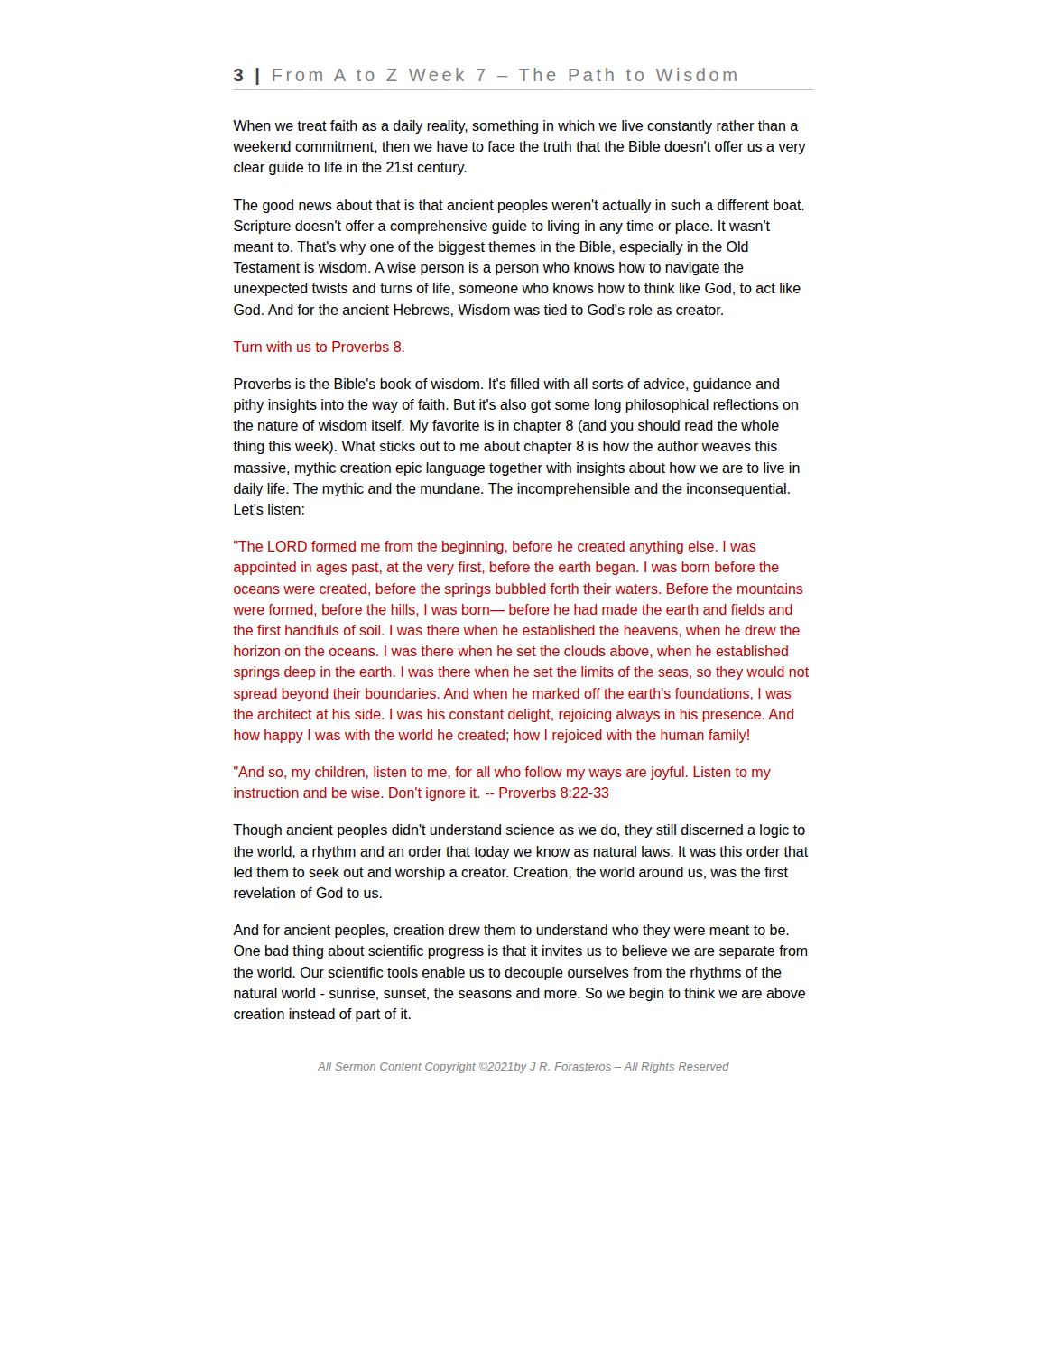3 | From A to Z Week 7 – The Path to Wisdom
When we treat faith as a daily reality, something in which we live constantly rather than a weekend commitment, then we have to face the truth that the Bible doesn't offer us a very clear guide to life in the 21st century.
The good news about that is that ancient peoples weren't actually in such a different boat. Scripture doesn't offer a comprehensive guide to living in any time or place. It wasn't meant to. That's why one of the biggest themes in the Bible, especially in the Old Testament is wisdom. A wise person is a person who knows how to navigate the unexpected twists and turns of life, someone who knows how to think like God, to act like God. And for the ancient Hebrews, Wisdom was tied to God's role as creator.
Turn with us to Proverbs 8.
Proverbs is the Bible's book of wisdom. It's filled with all sorts of advice, guidance and pithy insights into the way of faith. But it's also got some long philosophical reflections on the nature of wisdom itself. My favorite is in chapter 8 (and you should read the whole thing this week). What sticks out to me about chapter 8 is how the author weaves this massive, mythic creation epic language together with insights about how we are to live in daily life. The mythic and the mundane. The incomprehensible and the inconsequential. Let's listen:
"The LORD formed me from the beginning, before he created anything else. I was appointed in ages past, at the very first, before the earth began. I was born before the oceans were created, before the springs bubbled forth their waters. Before the mountains were formed, before the hills, I was born— before he had made the earth and fields and the first handfuls of soil. I was there when he established the heavens, when he drew the horizon on the oceans. I was there when he set the clouds above, when he established springs deep in the earth. I was there when he set the limits of the seas, so they would not spread beyond their boundaries. And when he marked off the earth's foundations, I was the architect at his side. I was his constant delight, rejoicing always in his presence. And how happy I was with the world he created; how I rejoiced with the human family!
"And so, my children, listen to me, for all who follow my ways are joyful. Listen to my instruction and be wise. Don't ignore it. -- Proverbs 8:22-33
Though ancient peoples didn't understand science as we do, they still discerned a logic to the world, a rhythm and an order that today we know as natural laws. It was this order that led them to seek out and worship a creator. Creation, the world around us, was the first revelation of God to us.
And for ancient peoples, creation drew them to understand who they were meant to be. One bad thing about scientific progress is that it invites us to believe we are separate from the world. Our scientific tools enable us to decouple ourselves from the rhythms of the natural world - sunrise, sunset, the seasons and more. So we begin to think we are above creation instead of part of it.
All Sermon Content Copyright ©2021by J R. Forasteros – All Rights Reserved